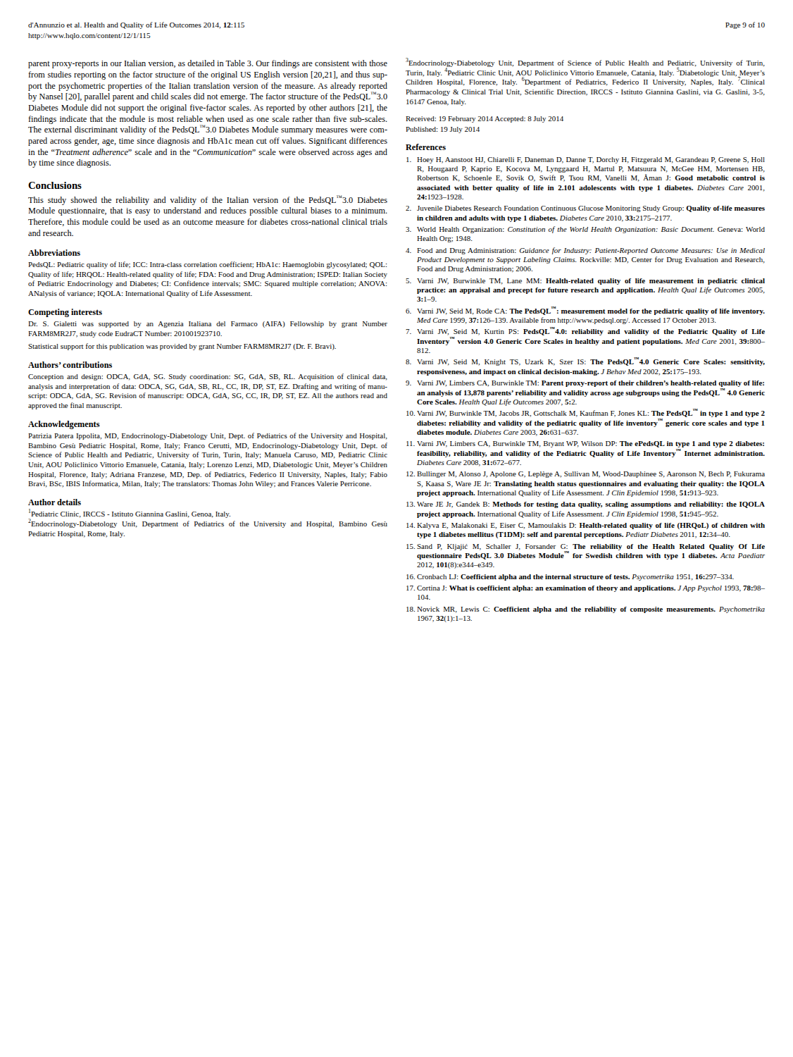d'Annunzio et al. Health and Quality of Life Outcomes 2014, 12:115
http://www.hqlo.com/content/12/1/115
Page 9 of 10
parent proxy-reports in our Italian version, as detailed in Table 3. Our findings are consistent with those from studies reporting on the factor structure of the original US English version [20,21], and thus support the psychometric properties of the Italian translation version of the measure. As already reported by Nansel [20], parallel parent and child scales did not emerge. The factor structure of the PedsQL™3.0 Diabetes Module did not support the original five-factor scales. As reported by other authors [21], the findings indicate that the module is most reliable when used as one scale rather than five sub-scales. The external discriminant validity of the PedsQL™3.0 Diabetes Module summary measures were compared across gender, age, time since diagnosis and HbA1c mean cut off values. Significant differences in the “Treatment adherence” scale and in the “Communication” scale were observed across ages and by time since diagnosis.
Conclusions
This study showed the reliability and validity of the Italian version of the PedsQL™3.0 Diabetes Module questionnaire, that is easy to understand and reduces possible cultural biases to a minimum. Therefore, this module could be used as an outcome measure for diabetes cross-national clinical trials and research.
Abbreviations
PedsQL: Pediatric quality of life; ICC: Intra-class correlation coefficient; HbA1c: Haemoglobin glycosylated; QOL: Quality of life; HRQOL: Health-related quality of life; FDA: Food and Drug Administration; ISPED: Italian Society of Pediatric Endocrinology and Diabetes; CI: Confidence intervals; SMC: Squared multiple correlation; ANOVA: ANalysis of variance; IQOLA: International Quality of Life Assessment.
Competing interests
Dr. S. Gialetti was supported by an Agenzia Italiana del Farmaco (AIFA) Fellowship by grant Number FARM8MR2J7, study code EudraCT Number: 201001923710.
Statistical support for this publication was provided by grant Number FARM8MR2J7 (Dr. F. Bravi).
Authors’ contributions
Conception and design: ODCA, GdA, SG. Study coordination: SG, GdA, SB, RL. Acquisition of clinical data, analysis and interpretation of data: ODCA, SG, GdA, SB, RL, CC, IR, DP, ST, EZ. Drafting and writing of manuscript: ODCA, GdA, SG. Revision of manuscript: ODCA, GdA, SG, CC, IR, DP, ST, EZ. All the authors read and approved the final manuscript.
Acknowledgements
Patrizia Patera Ippolita, MD, Endocrinology-Diabetology Unit, Dept. of Pediatrics of the University and Hospital, Bambino Gesù Pediatric Hospital, Rome, Italy; Franco Cerutti, MD, Endocrinology-Diabetology Unit, Dept. of Science of Public Health and Pediatric, University of Turin, Turin, Italy; Manuela Caruso, MD, Pediatric Clinic Unit, AOU Policlinico Vittorio Emanuele, Catania, Italy; Lorenzo Lenzi, MD, Diabetologic Unit, Meyer’s Children Hospital, Florence, Italy; Adriana Franzese, MD, Dep. of Pediatrics, Federico II University, Naples, Italy; Fabio Bravi, BSc, IBIS Informatica, Milan, Italy; The translators: Thomas John Wiley; and Frances Valerie Perricone.
Author details
1Pediatric Clinic, IRCCS - Istituto Giannina Gaslini, Genoa, Italy.
2Endocrinology-Diabetology Unit, Department of Pediatrics of the University and Hospital, Bambino Gesù Pediatric Hospital, Rome, Italy.
3Endocrinology-Diabetology Unit, Department of Science of Public Health and Pediatric, University of Turin, Turin, Italy. 4Pediatric Clinic Unit, AOU Policlinico Vittorio Emanuele, Catania, Italy. 5Diabetologic Unit, Meyer’s Children Hospital, Florence, Italy. 6Department of Pediatrics, Federico II University, Naples, Italy. 7Clinical Pharmacology & Clinical Trial Unit, Scientific Direction, IRCCS - Istituto Giannina Gaslini, via G. Gaslini, 3-5, 16147 Genoa, Italy.
Received: 19 February 2014 Accepted: 8 July 2014
Published: 19 July 2014
References
Hoey H, Aanstoot HJ, Chiarelli F, Daneman D, Danne T, Dorchy H, Fitzgerald M, Garandeau P, Greene S, Holl R, Hougaard P, Kaprio E, Kocova M, Lynggaard H, Martul P, Matsuura N, McGee HM, Mortensen HB, Robertson K, Schoenle E, Sovik O, Swift P, Tsou RM, Vanelli M, Åman J: Good metabolic control is associated with better quality of life in 2.101 adolescents with type 1 diabetes. Diabetes Care 2001, 24: 1923–1928.
Juvenile Diabetes Research Foundation Continuous Glucose Monitoring Study Group: Quality of-life measures in children and adults with type 1 diabetes. Diabetes Care 2010, 33: 2175–2177.
World Health Organization: Constitution of the World Health Organization: Basic Document. Geneva: World Health Org; 1948.
Food and Drug Administration: Guidance for Industry: Patient-Reported Outcome Measures: Use in Medical Product Development to Support Labeling Claims. Rockville: MD, Center for Drug Evaluation and Research, Food and Drug Administration; 2006.
Varni JW, Burwinkle TM, Lane MM: Health-related quality of life measurement in pediatric clinical practice: an appraisal and precept for future research and application. Health Qual Life Outcomes 2005, 3: 1–9.
Varni JW, Seid M, Rode CA: The PedsQL™: measurement model for the pediatric quality of life inventory. Med Care 1999, 37: 126–139. Available from http://www.pedsql.org/. Accessed 17 October 2013.
Varni JW, Seid M, Kurtin PS: PedsQL™4.0: reliability and validity of the Pediatric Quality of Life Inventory™ version 4.0 Generic Core Scales in healthy and patient populations. Med Care 2001, 39: 800–812.
Varni JW, Seid M, Knight TS, Uzark K, Szer IS: The PedsQL™4.0 Generic Core Scales: sensitivity, responsiveness, and impact on clinical decision-making. J Behav Med 2002, 25: 175–193.
Varni JW, Limbers CA, Burwinkle TM: Parent proxy-report of their children’s health-related quality of life: an analysis of 13,878 parents’ reliability and validity across age subgroups using the PedsQL™ 4.0 Generic Core Scales. Health Qual Life Outcomes 2007, 5: 2.
Varni JW, Burwinkle TM, Jacobs JR, Gottschalk M, Kaufman F, Jones KL: The PedsQL™ in type 1 and type 2 diabetes: reliability and validity of the pediatric quality of life inventory™ generic core scales and type 1 diabetes module. Diabetes Care 2003, 26: 631–637.
Varni JW, Limbers CA, Burwinkle TM, Bryant WP, Wilson DP: The ePedsQL in type 1 and type 2 diabetes: feasibility, reliability, and validity of the Pediatric Quality of Life Inventory™ Internet administration. Diabetes Care 2008, 31: 672–677.
Bullinger M, Alonso J, Apolone G, Leplège A, Sullivan M, Wood-Dauphinee S, Aaronson N, Bech P, Fukurama S, Kaasa S, Ware JE Jr: Translating health status questionnaires and evaluating their quality: the IQOLA project approach. International Quality of Life Assessment. J Clin Epidemiol 1998, 51: 913–923.
Ware JE Jr, Gandek B: Methods for testing data quality, scaling assumptions and reliability: the IQOLA project approach. International Quality of Life Assessment. J Clin Epidemiol 1998, 51: 945–952.
Kalyva E, Malakonaki E, Eiser C, Mamoulakis D: Health-related quality of life (HRQoL) of children with type 1 diabetes mellitus (T1DM): self and parental perceptions. Pediatr Diabetes 2011, 12: 34–40.
Sand P, Kljajić M, Schaller J, Forsander G: The reliability of the Health Related Quality Of Life questionnaire PedsQL 3.0 Diabetes Module™ for Swedish children with type 1 diabetes. Acta Paediatr 2012, 101(8):e344–e349.
Cronbach LJ: Coefficient alpha and the internal structure of tests. Psycometrika 1951, 16: 297–334.
Cortina J: What is coefficient alpha: an examination of theory and applications. J App Psychol 1993, 78: 98–104.
Novick MR, Lewis C: Coefficient alpha and the reliability of composite measurements. Psychometrika 1967, 32(1):1–13.